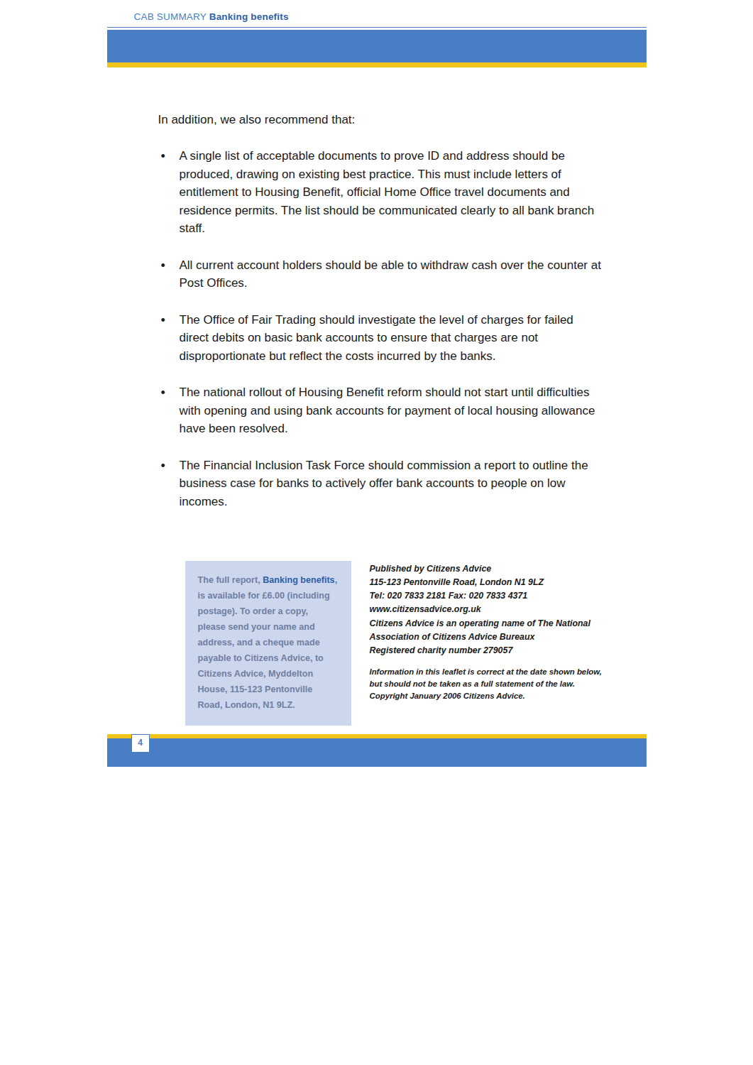CAB SUMMARY Banking benefits
In addition, we also recommend that:
A single list of acceptable documents to prove ID and address should be produced, drawing on existing best practice. This must include letters of entitlement to Housing Benefit, official Home Office travel documents and residence permits. The list should be communicated clearly to all bank branch staff.
All current account holders should be able to withdraw cash over the counter at Post Offices.
The Office of Fair Trading should investigate the level of charges for failed direct debits on basic bank accounts to ensure that charges are not disproportionate but reflect the costs incurred by the banks.
The national rollout of Housing Benefit reform should not start until difficulties with opening and using bank accounts for payment of local housing allowance have been resolved.
The Financial Inclusion Task Force should commission a report to outline the business case for banks to actively offer bank accounts to people on low incomes.
The full report, Banking benefits, is available for £6.00 (including postage). To order a copy, please send your name and address, and a cheque made payable to Citizens Advice, to Citizens Advice, Myddelton House, 115-123 Pentonville Road, London, N1 9LZ.
Published by Citizens Advice
115-123 Pentonville Road, London N1 9LZ
Tel: 020 7833 2181 Fax: 020 7833 4371
www.citizensadvice.org.uk
Citizens Advice is an operating name of The National Association of Citizens Advice Bureaux
Registered charity number 279057
Information in this leaflet is correct at the date shown below, but should not be taken as a full statement of the law. Copyright January 2006 Citizens Advice.
4